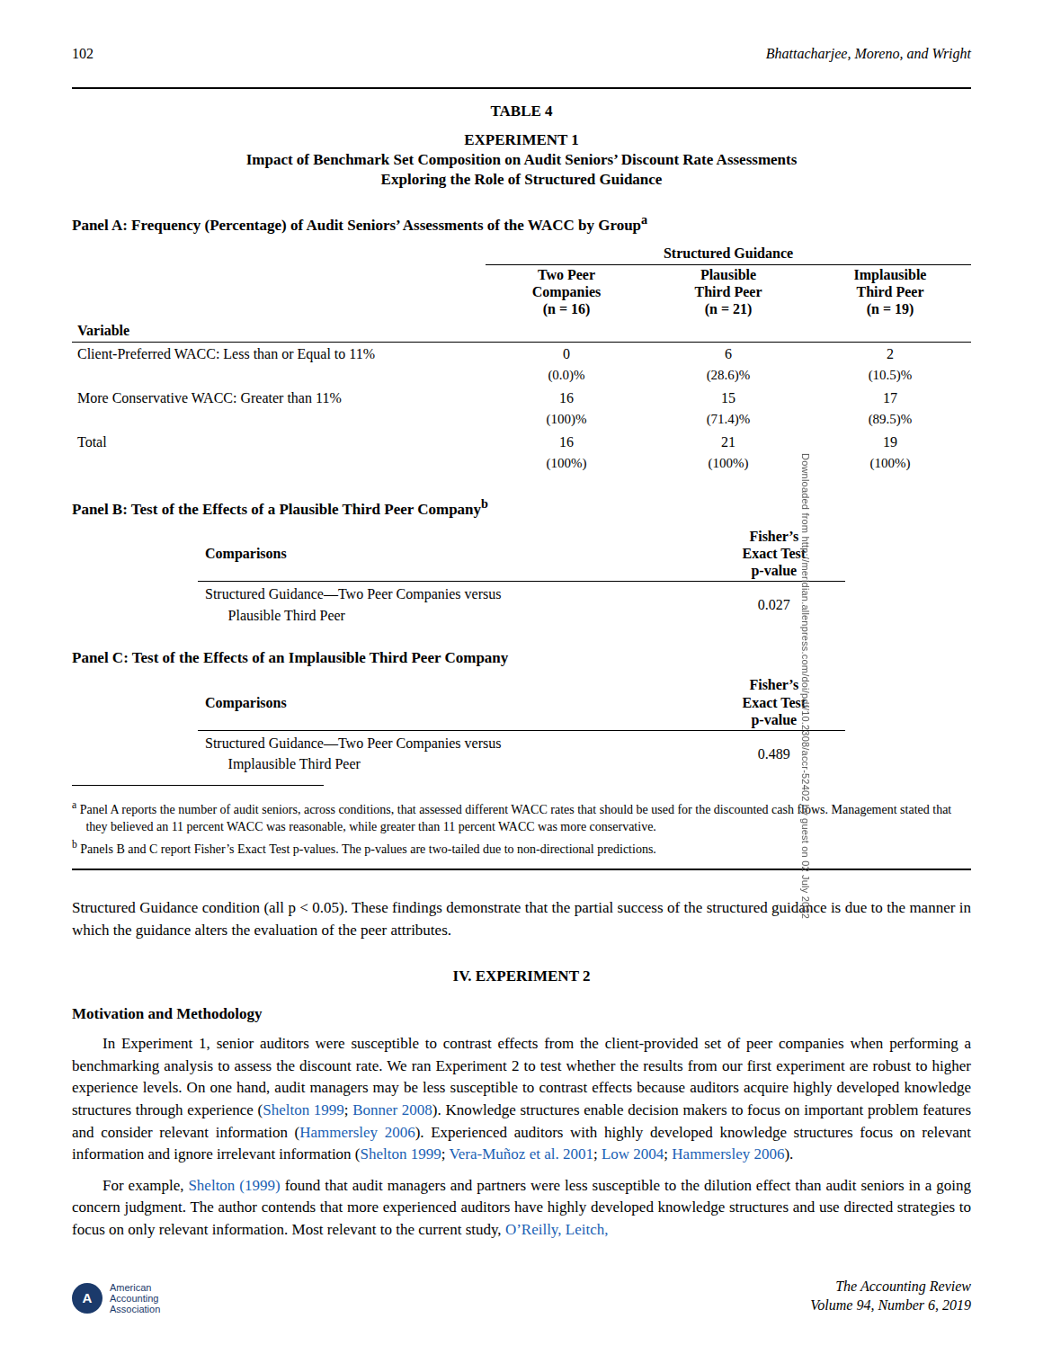Downloaded from http://meridian.allenpress.com/doi/pdf/10.2308/accr-52402 by guest on 02 July 2022
102 Bhattacharjee, Moreno, and Wright
TABLE 4 EXPERIMENT 1 Impact of Benchmark Set Composition on Audit Seniors’ Discount Rate Assessments Exploring the Role of Structured Guidance
Panel A: Frequency (Percentage) of Audit Seniors’ Assessments of the WACC by Groupa
| | Structured Guidance |
| | Two Peer Companies (n = 16) | Plausible Third Peer (n = 21) | Implausible Third Peer (n = 19) |
| Variable | | | |
| Client-Preferred WACC: Less than or Equal to 11% | 0 | 6 | 2 |
| | (0.0)% | (28.6)% | (10.5)% |
| More Conservative WACC: Greater than 11% | 16 | 15 | 17 |
| | (100)% | (71.4)% | (89.5)% |
| Total | 16 | 21 | 19 |
| | (100%) | (100%) | (100%) |
Panel B: Test of the Effects of a Plausible Third Peer Companyb
| Comparisons | Fisher’s Exact Test p-value |
| Structured Guidance—Two Peer Companies versus Plausible Third Peer | 0.027 |
Panel C: Test of the Effects of an Implausible Third Peer Company
| Comparisons | Fisher’s Exact Test p-value |
| Structured Guidance—Two Peer Companies versus Implausible Third Peer | 0.489 |
a Panel A reports the number of audit seniors, across conditions, that assessed different WACC rates that should be used for the discounted cash flows. Management stated that they believed an 11 percent WACC was reasonable, while greater than 11 percent WACC was more conservative.
b Panels B and C report Fisher’s Exact Test p-values. The p-values are two-tailed due to non-directional predictions.
Structured Guidance condition (all p < 0.05). These findings demonstrate that the partial success of the structured guidance is due to the manner in which the guidance alters the evaluation of the peer attributes.
IV. EXPERIMENT 2
Motivation and Methodology
In Experiment 1, senior auditors were susceptible to contrast effects from the client-provided set of peer companies when performing a benchmarking analysis to assess the discount rate. We ran Experiment 2 to test whether the results from our first experiment are robust to higher experience levels. On one hand, audit managers may be less susceptible to contrast effects because auditors acquire highly developed knowledge structures through experience (Shelton 1999; Bonner 2008). Knowledge structures enable decision makers to focus on important problem features and consider relevant information (Hammersley 2006). Experienced auditors with highly developed knowledge structures focus on relevant information and ignore irrelevant information (Shelton 1999; Vera-Muñoz et al. 2001; Low 2004; Hammersley 2006).
For example, Shelton (1999) found that audit managers and partners were less susceptible to the dilution effect than audit seniors in a going concern judgment. The author contends that more experienced auditors have highly developed knowledge structures and use directed strategies to focus on only relevant information. Most relevant to the current study, O’Reilly, Leitch,
A
American
Accounting
Association
The Accounting Review
Volume 94, Number 6, 2019